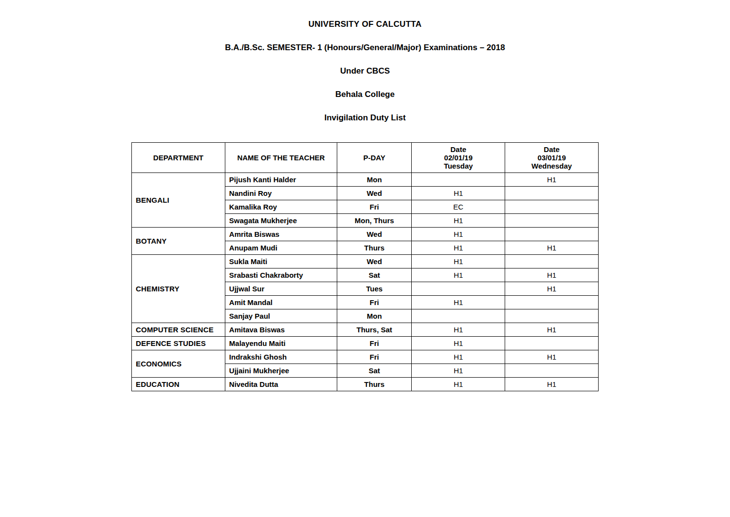UNIVERSITY OF CALCUTTA
B.A./B.Sc. SEMESTER- 1 (Honours/General/Major) Examinations – 2018
Under CBCS
Behala College
Invigilation Duty List
| DEPARTMENT | NAME OF THE TEACHER | P-DAY | Date 02/01/19 Tuesday | Date 03/01/19 Wednesday |
| --- | --- | --- | --- | --- |
| BENGALI | Pijush Kanti Halder | Mon | | H1 |
| Nandini Roy | Wed | H1 | |
| Kamalika Roy | Fri | EC | |
| Swagata Mukherjee | Mon, Thurs | H1 | |
| BOTANY | Amrita Biswas | Wed | H1 | |
| Anupam Mudi | Thurs | H1 | H1 |
| CHEMISTRY | Sukla Maiti | Wed | H1 | |
| Srabasti Chakraborty | Sat | H1 | H1 |
| Ujjwal Sur | Tues | | H1 |
| Amit Mandal | Fri | H1 | |
| Sanjay Paul | Mon | | |
| COMPUTER SCIENCE | Amitava Biswas | Thurs, Sat | H1 | H1 |
| DEFENCE STUDIES | Malayendu Maiti | Fri | H1 | |
| ECONOMICS | Indrakshi Ghosh | Fri | H1 | H1 |
| Ujjaini Mukherjee | Sat | H1 | |
| EDUCATION | Nivedita Dutta | Thurs | H1 | H1 |